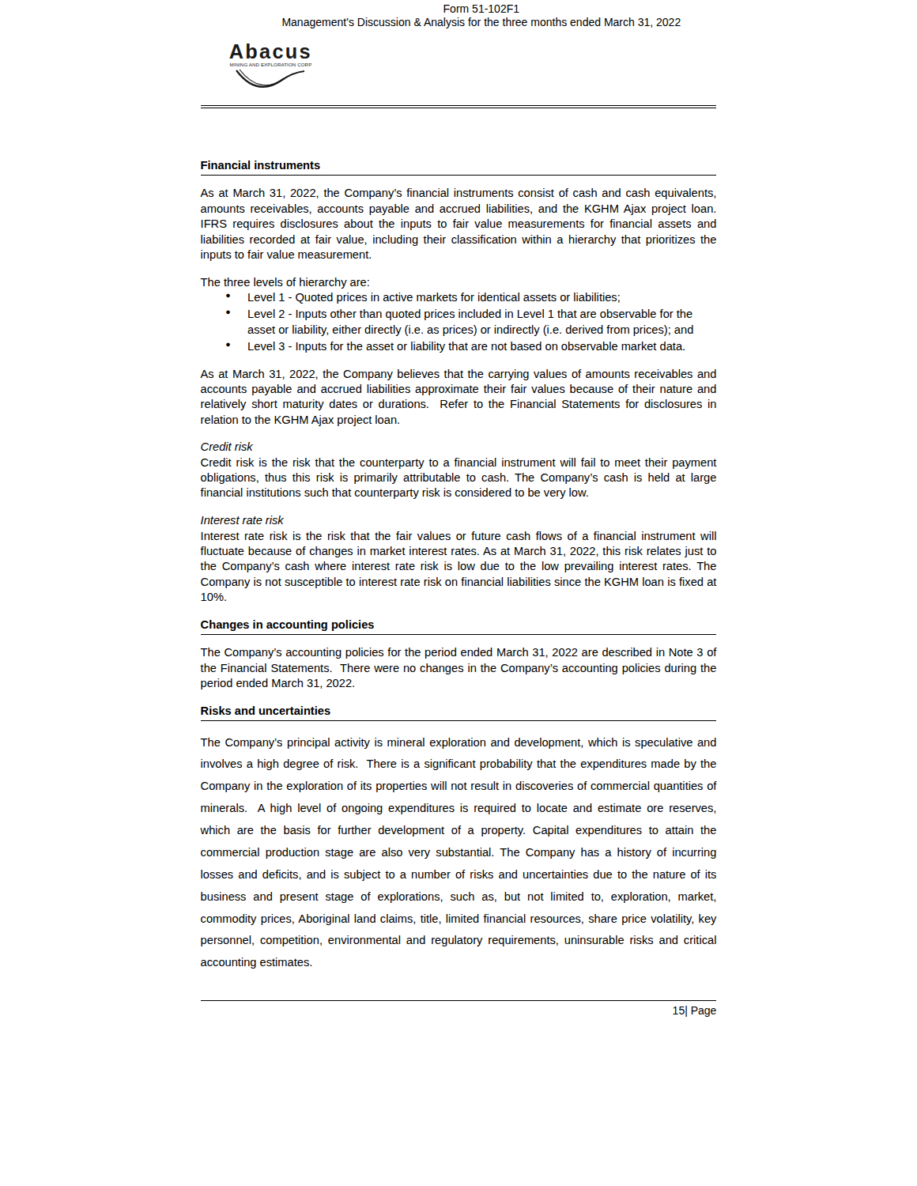Abacus
MINING AND EXPLORATION CORP
Form 51-102F1
Management’s Discussion & Analysis for the three months ended March 31, 2022
Financial instruments
As at March 31, 2022, the Company’s financial instruments consist of cash and cash equivalents, amounts receivables, accounts payable and accrued liabilities, and the KGHM Ajax project loan. IFRS requires disclosures about the inputs to fair value measurements for financial assets and liabilities recorded at fair value, including their classification within a hierarchy that prioritizes the inputs to fair value measurement.
The three levels of hierarchy are:
Level 1 - Quoted prices in active markets for identical assets or liabilities;
Level 2 - Inputs other than quoted prices included in Level 1 that are observable for the asset or liability, either directly (i.e. as prices) or indirectly (i.e. derived from prices); and
Level 3 - Inputs for the asset or liability that are not based on observable market data.
As at March 31, 2022, the Company believes that the carrying values of amounts receivables and accounts payable and accrued liabilities approximate their fair values because of their nature and relatively short maturity dates or durations. Refer to the Financial Statements for disclosures in relation to the KGHM Ajax project loan.
Credit risk
Credit risk is the risk that the counterparty to a financial instrument will fail to meet their payment obligations, thus this risk is primarily attributable to cash. The Company’s cash is held at large financial institutions such that counterparty risk is considered to be very low.
Interest rate risk
Interest rate risk is the risk that the fair values or future cash flows of a financial instrument will fluctuate because of changes in market interest rates. As at March 31, 2022, this risk relates just to the Company’s cash where interest rate risk is low due to the low prevailing interest rates. The Company is not susceptible to interest rate risk on financial liabilities since the KGHM loan is fixed at 10%.
Changes in accounting policies
The Company’s accounting policies for the period ended March 31, 2022 are described in Note 3 of the Financial Statements. There were no changes in the Company’s accounting policies during the period ended March 31, 2022.
Risks and uncertainties
The Company’s principal activity is mineral exploration and development, which is speculative and involves a high degree of risk. There is a significant probability that the expenditures made by the Company in the exploration of its properties will not result in discoveries of commercial quantities of minerals. A high level of ongoing expenditures is required to locate and estimate ore reserves, which are the basis for further development of a property. Capital expenditures to attain the commercial production stage are also very substantial. The Company has a history of incurring losses and deficits, and is subject to a number of risks and uncertainties due to the nature of its business and present stage of explorations, such as, but not limited to, exploration, market, commodity prices, Aboriginal land claims, title, limited financial resources, share price volatility, key personnel, competition, environmental and regulatory requirements, uninsurable risks and critical accounting estimates.
15| Page